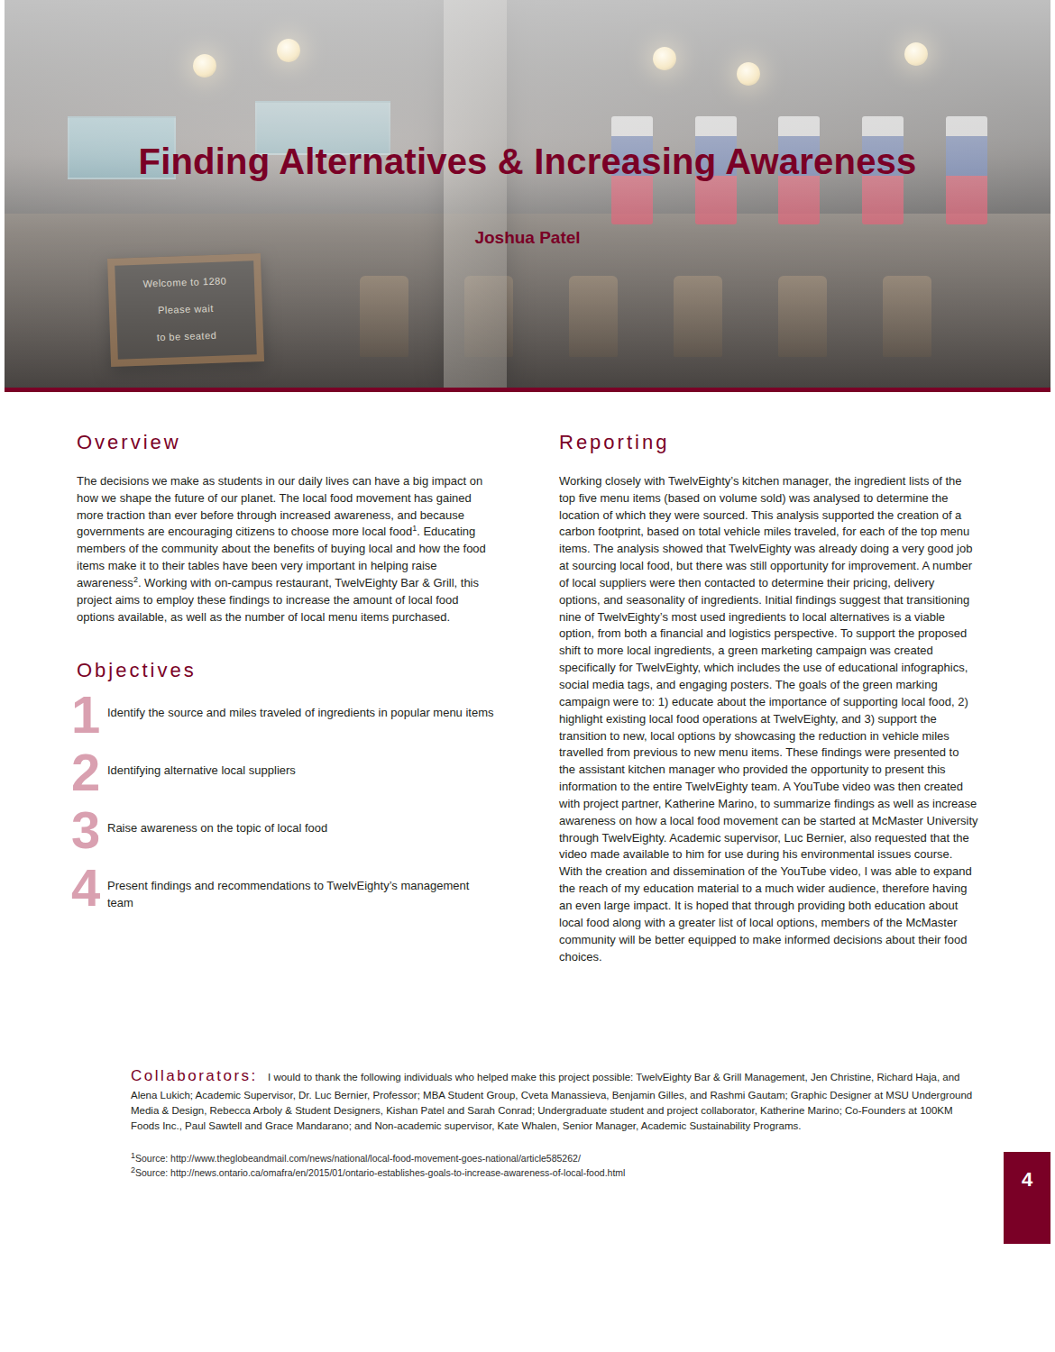Welcome to 1280 Please wait to be seated
Finding Alternatives & Increasing Awareness
Joshua Patel
Overview
The decisions we make as students in our daily lives can have a big impact on how we shape the future of our planet. The local food movement has gained more traction than ever before through increased awareness, and because governments are encouraging citizens to choose more local food1. Educating members of the community about the benefits of buying local and how the food items make it to their tables have been very important in helping raise awareness2. Working with on-campus restaurant, TwelvEighty Bar & Grill, this project aims to employ these findings to increase the amount of local food options available, as well as the number of local menu items purchased.
Objectives
1 Identify the source and miles traveled of ingredients in popular menu items
2 Identifying alternative local suppliers
3 Raise awareness on the topic of local food
4 Present findings and recommendations to TwelvEighty’s management team
Reporting
Working closely with TwelvEighty’s kitchen manager, the ingredient lists of the top five menu items (based on volume sold) was analysed to determine the location of which they were sourced. This analysis supported the creation of a carbon footprint, based on total vehicle miles traveled, for each of the top menu items. The analysis showed that TwelvEighty was already doing a very good job at sourcing local food, but there was still opportunity for improvement. A number of local suppliers were then contacted to determine their pricing, delivery options, and seasonality of ingredients. Initial findings suggest that transitioning nine of TwelvEighty’s most used ingredients to local alternatives is a viable option, from both a financial and logistics perspective. To support the proposed shift to more local ingredients, a green marketing campaign was created specifically for TwelvEighty, which includes the use of educational infographics, social media tags, and engaging posters. The goals of the green marking campaign were to: 1) educate about the importance of supporting local food, 2) highlight existing local food operations at TwelvEighty, and 3) support the transition to new, local options by showcasing the reduction in vehicle miles travelled from previous to new menu items. These findings were presented to the assistant kitchen manager who provided the opportunity to present this information to the entire TwelvEighty team. A YouTube video was then created with project partner, Katherine Marino, to summarize findings as well as increase awareness on how a local food movement can be started at McMaster University through TwelvEighty. Academic supervisor, Luc Bernier, also requested that the video made available to him for use during his environmental issues course. With the creation and dissemination of the YouTube video, I was able to expand the reach of my education material to a much wider audience, therefore having an even large impact. It is hoped that through providing both education about local food along with a greater list of local options, members of the McMaster community will be better equipped to make informed decisions about their food choices.
Collaborators: I would to thank the following individuals who helped make this project possible: TwelvEighty Bar & Grill Management, Jen Christine, Richard Haja, and Alena Lukich; Academic Supervisor, Dr. Luc Bernier, Professor; MBA Student Group, Cveta Manassieva, Benjamin Gilles, and Rashmi Gautam; Graphic Designer at MSU Underground Media & Design, Rebecca Arboly & Student Designers, Kishan Patel and Sarah Conrad; Undergraduate student and project collaborator, Katherine Marino; Co-Founders at 100KM Foods Inc., Paul Sawtell and Grace Mandarano; and Non-academic supervisor, Kate Whalen, Senior Manager, Academic Sustainability Programs.
1Source: http://www.theglobeandmail.com/news/national/local-food-movement-goes-national/article585262/
2Source: http://news.ontario.ca/omafra/en/2015/01/ontario-establishes-goals-to-increase-awareness-of-local-food.html
4